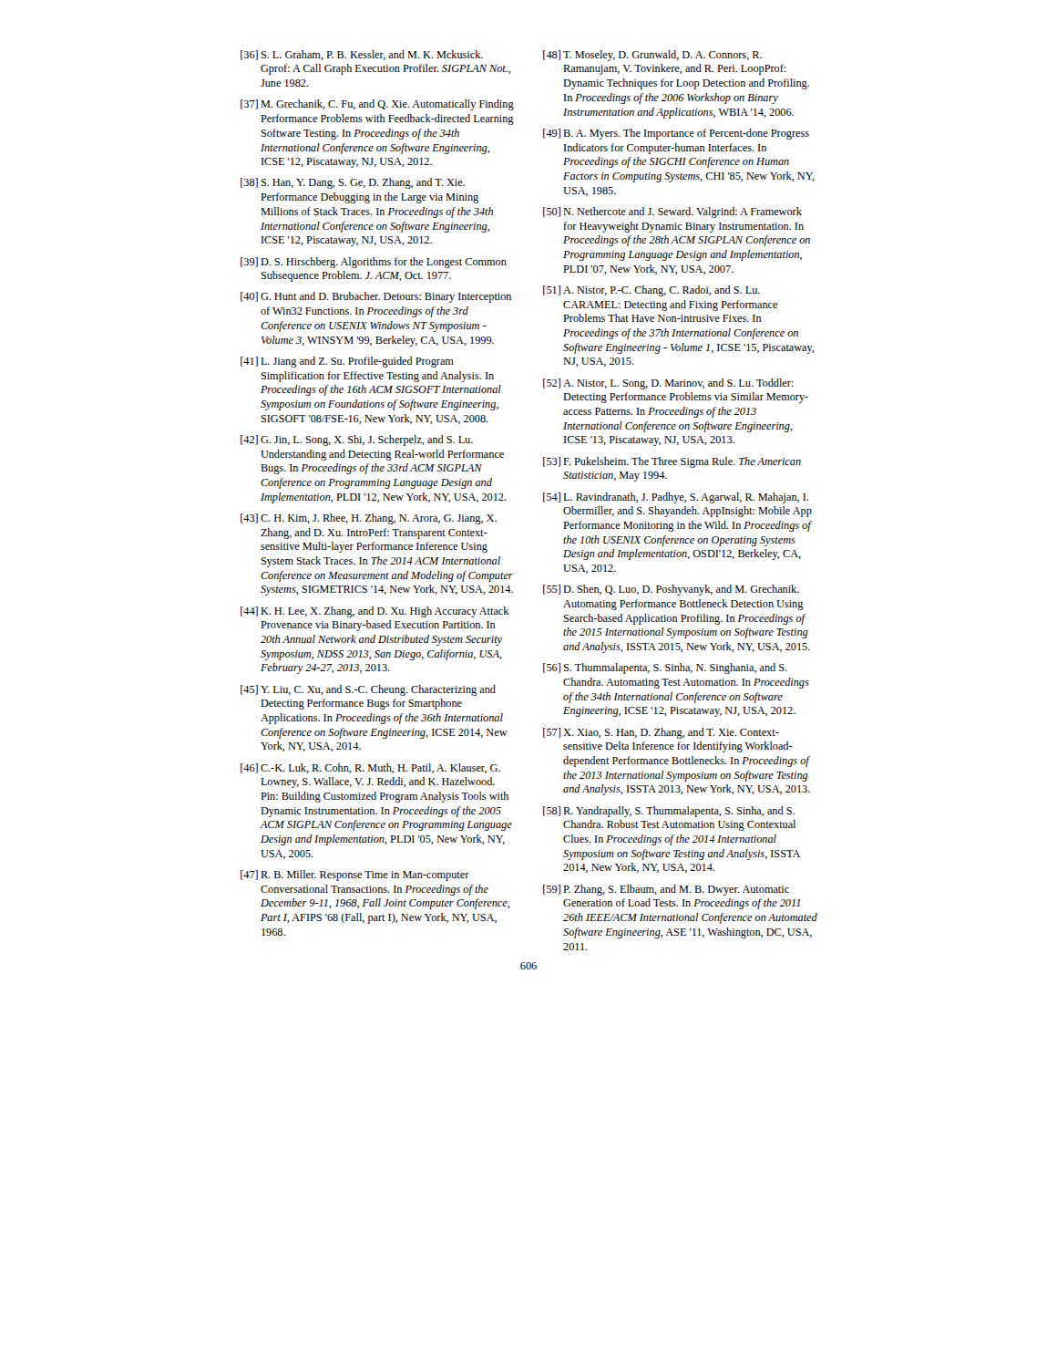[36] S. L. Graham, P. B. Kessler, and M. K. Mckusick. Gprof: A Call Graph Execution Profiler. SIGPLAN Not., June 1982.
[37] M. Grechanik, C. Fu, and Q. Xie. Automatically Finding Performance Problems with Feedback-directed Learning Software Testing. In Proceedings of the 34th International Conference on Software Engineering, ICSE '12, Piscataway, NJ, USA, 2012.
[38] S. Han, Y. Dang, S. Ge, D. Zhang, and T. Xie. Performance Debugging in the Large via Mining Millions of Stack Traces. In Proceedings of the 34th International Conference on Software Engineering, ICSE '12, Piscataway, NJ, USA, 2012.
[39] D. S. Hirschberg. Algorithms for the Longest Common Subsequence Problem. J. ACM, Oct. 1977.
[40] G. Hunt and D. Brubacher. Detours: Binary Interception of Win32 Functions. In Proceedings of the 3rd Conference on USENIX Windows NT Symposium - Volume 3, WINSYM '99, Berkeley, CA, USA, 1999.
[41] L. Jiang and Z. Su. Profile-guided Program Simplification for Effective Testing and Analysis. In Proceedings of the 16th ACM SIGSOFT International Symposium on Foundations of Software Engineering, SIGSOFT '08/FSE-16, New York, NY, USA, 2008.
[42] G. Jin, L. Song, X. Shi, J. Scherpelz, and S. Lu. Understanding and Detecting Real-world Performance Bugs. In Proceedings of the 33rd ACM SIGPLAN Conference on Programming Language Design and Implementation, PLDI '12, New York, NY, USA, 2012.
[43] C. H. Kim, J. Rhee, H. Zhang, N. Arora, G. Jiang, X. Zhang, and D. Xu. IntroPerf: Transparent Context-sensitive Multi-layer Performance Inference Using System Stack Traces. In The 2014 ACM International Conference on Measurement and Modeling of Computer Systems, SIGMETRICS '14, New York, NY, USA, 2014.
[44] K. H. Lee, X. Zhang, and D. Xu. High Accuracy Attack Provenance via Binary-based Execution Partition. In 20th Annual Network and Distributed System Security Symposium, NDSS 2013, San Diego, California, USA, February 24-27, 2013, 2013.
[45] Y. Liu, C. Xu, and S.-C. Cheung. Characterizing and Detecting Performance Bugs for Smartphone Applications. In Proceedings of the 36th International Conference on Software Engineering, ICSE 2014, New York, NY, USA, 2014.
[46] C.-K. Luk, R. Cohn, R. Muth, H. Patil, A. Klauser, G. Lowney, S. Wallace, V. J. Reddi, and K. Hazelwood. Pin: Building Customized Program Analysis Tools with Dynamic Instrumentation. In Proceedings of the 2005 ACM SIGPLAN Conference on Programming Language Design and Implementation, PLDI '05, New York, NY, USA, 2005.
[47] R. B. Miller. Response Time in Man-computer Conversational Transactions. In Proceedings of the December 9-11, 1968, Fall Joint Computer Conference, Part I, AFIPS '68 (Fall, part I), New York, NY, USA, 1968.
[48] T. Moseley, D. Grunwald, D. A. Connors, R. Ramanujam, V. Tovinkere, and R. Peri. LoopProf: Dynamic Techniques for Loop Detection and Profiling. In Proceedings of the 2006 Workshop on Binary Instrumentation and Applications, WBIA '14, 2006.
[49] B. A. Myers. The Importance of Percent-done Progress Indicators for Computer-human Interfaces. In Proceedings of the SIGCHI Conference on Human Factors in Computing Systems, CHI '85, New York, NY, USA, 1985.
[50] N. Nethercote and J. Seward. Valgrind: A Framework for Heavyweight Dynamic Binary Instrumentation. In Proceedings of the 28th ACM SIGPLAN Conference on Programming Language Design and Implementation, PLDI '07, New York, NY, USA, 2007.
[51] A. Nistor, P.-C. Chang, C. Radoi, and S. Lu. CARAMEL: Detecting and Fixing Performance Problems That Have Non-intrusive Fixes. In Proceedings of the 37th International Conference on Software Engineering - Volume 1, ICSE '15, Piscataway, NJ, USA, 2015.
[52] A. Nistor, L. Song, D. Marinov, and S. Lu. Toddler: Detecting Performance Problems via Similar Memory-access Patterns. In Proceedings of the 2013 International Conference on Software Engineering, ICSE '13, Piscataway, NJ, USA, 2013.
[53] F. Pukelsheim. The Three Sigma Rule. The American Statistician, May 1994.
[54] L. Ravindranath, J. Padhye, S. Agarwal, R. Mahajan, I. Obermiller, and S. Shayandeh. AppInsight: Mobile App Performance Monitoring in the Wild. In Proceedings of the 10th USENIX Conference on Operating Systems Design and Implementation, OSDI'12, Berkeley, CA, USA, 2012.
[55] D. Shen, Q. Luo, D. Poshyvanyk, and M. Grechanik. Automating Performance Bottleneck Detection Using Search-based Application Profiling. In Proceedings of the 2015 International Symposium on Software Testing and Analysis, ISSTA 2015, New York, NY, USA, 2015.
[56] S. Thummalapenta, S. Sinha, N. Singhania, and S. Chandra. Automating Test Automation. In Proceedings of the 34th International Conference on Software Engineering, ICSE '12, Piscataway, NJ, USA, 2012.
[57] X. Xiao, S. Han, D. Zhang, and T. Xie. Context-sensitive Delta Inference for Identifying Workload-dependent Performance Bottlenecks. In Proceedings of the 2013 International Symposium on Software Testing and Analysis, ISSTA 2013, New York, NY, USA, 2013.
[58] R. Yandrapally, S. Thummalapenta, S. Sinha, and S. Chandra. Robust Test Automation Using Contextual Clues. In Proceedings of the 2014 International Symposium on Software Testing and Analysis, ISSTA 2014, New York, NY, USA, 2014.
[59] P. Zhang, S. Elbaum, and M. B. Dwyer. Automatic Generation of Load Tests. In Proceedings of the 2011 26th IEEE/ACM International Conference on Automated Software Engineering, ASE '11, Washington, DC, USA, 2011.
606